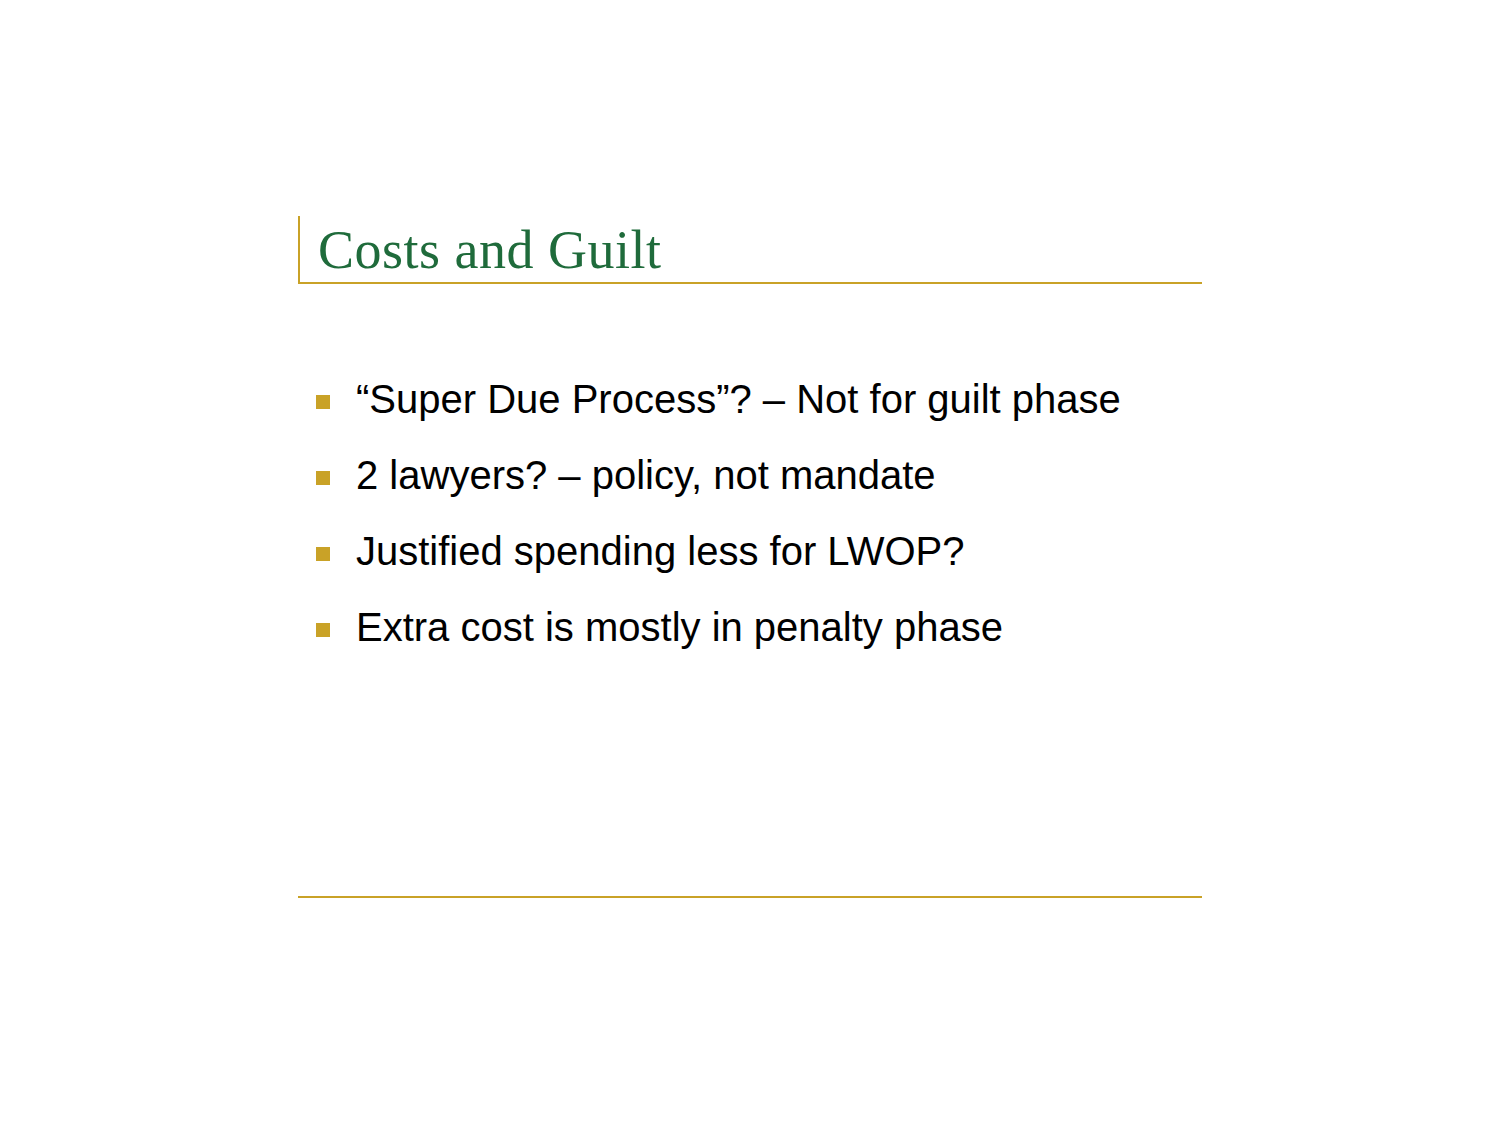Costs and Guilt
“Super Due Process”? – Not for guilt phase
2 lawyers? – policy, not mandate
Justified spending less for LWOP?
Extra cost is mostly in penalty phase